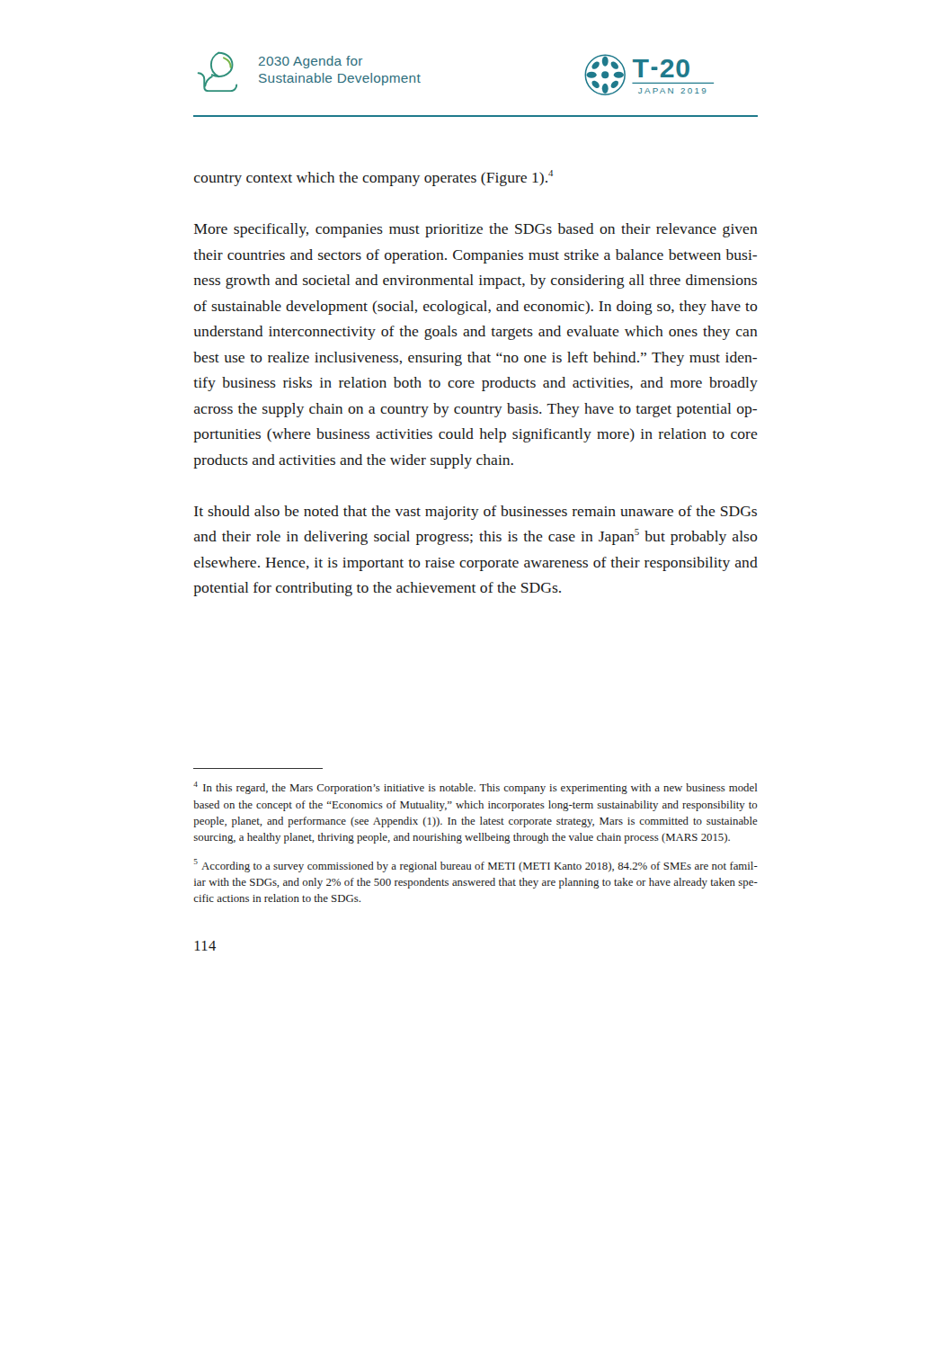2030 Agenda for Sustainable Development
T 20 JAPAN 2019
country context which the company operates (Figure 1).4
More specifically, companies must prioritize the SDGs based on their relevance given their countries and sectors of operation. Companies must strike a balance between business growth and societal and environmental impact, by considering all three dimensions of sustainable development (social, ecological, and economic). In doing so, they have to understand interconnectivity of the goals and targets and evaluate which ones they can best use to realize inclusiveness, ensuring that “no one is left behind.” They must identify business risks in relation both to core products and activities, and more broadly across the supply chain on a country by country basis. They have to target potential opportunities (where business activities could help significantly more) in relation to core products and activities and the wider supply chain.
It should also be noted that the vast majority of businesses remain unaware of the SDGs and their role in delivering social progress; this is the case in Japan5 but probably also elsewhere. Hence, it is important to raise corporate awareness of their responsibility and potential for contributing to the achievement of the SDGs.
4 In this regard, the Mars Corporation’s initiative is notable. This company is experimenting with a new business model based on the concept of the “Economics of Mutuality,” which incorporates long-term sustainability and responsibility to people, planet, and performance (see Appendix (1)). In the latest corporate strategy, Mars is committed to sustainable sourcing, a healthy planet, thriving people, and nourishing wellbeing through the value chain process (MARS 2015).
5 According to a survey commissioned by a regional bureau of METI (METI Kanto 2018), 84.2% of SMEs are not familiar with the SDGs, and only 2% of the 500 respondents answered that they are planning to take or have already taken specific actions in relation to the SDGs.
114